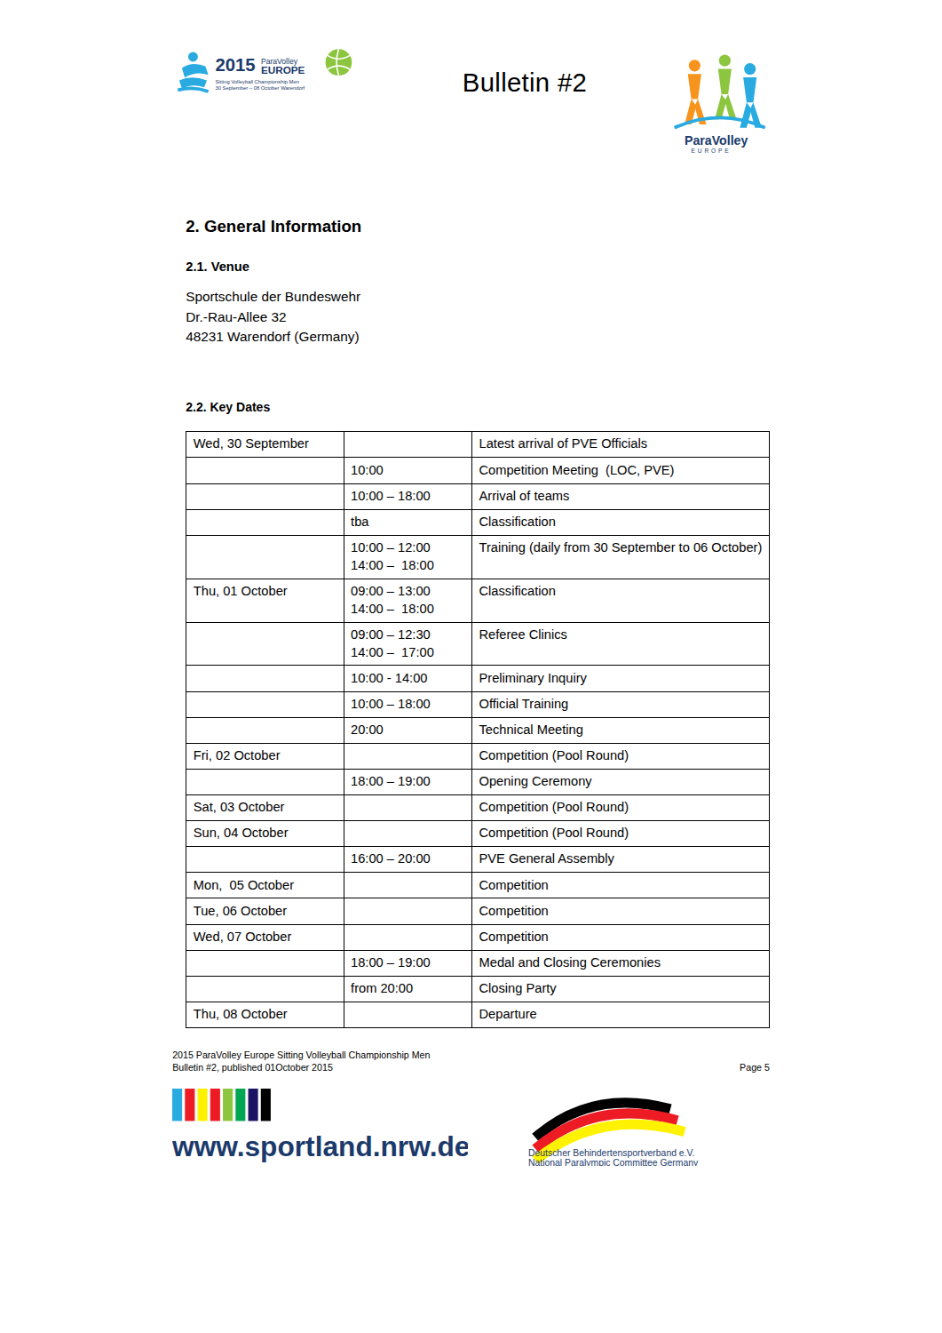2015 ParaVolley EUROPE Sitting Volleyball Championship Men 30 September – 08 October Warendorf
Bulletin #2
ParaVolley EUROPE
2. General Information
2.1. Venue
Sportschule der Bundeswehr
Dr.-Rau-Allee 32
48231 Warendorf (Germany)
2.2. Key Dates
| Wed, 30 September | | Latest arrival of PVE Officials |
| | 10:00 | Competition Meeting (LOC, PVE) |
| | 10:00 – 18:00 | Arrival of teams |
| | tba | Classification |
| | 10:00 – 12:00 14:00 – 18:00 | Training (daily from 30 September to 06 October) |
| Thu, 01 October | 09:00 – 13:00 14:00 – 18:00 | Classification |
| | 09:00 – 12:30 14:00 – 17:00 | Referee Clinics |
| | 10:00 - 14:00 | Preliminary Inquiry |
| | 10:00 – 18:00 | Official Training |
| | 20:00 | Technical Meeting |
| Fri, 02 October | | Competition (Pool Round) |
| | 18:00 – 19:00 | Opening Ceremony |
| Sat, 03 October | | Competition (Pool Round) |
| Sun, 04 October | | Competition (Pool Round) |
| | 16:00 – 20:00 | PVE General Assembly |
| Mon, 05 October | | Competition |
| Tue, 06 October | | Competition |
| Wed, 07 October | | Competition |
| | 18:00 – 19:00 | Medal and Closing Ceremonies |
| | from 20:00 | Closing Party |
| Thu, 08 October | | Departure |
2015 ParaVolley Europe Sitting Volleyball Championship Men
Bulletin #2, published 01October 2015
Page 5
www.sportland.nrw.de
Deutscher Behindertensportverband e.V. National Paralympic Committee Germany